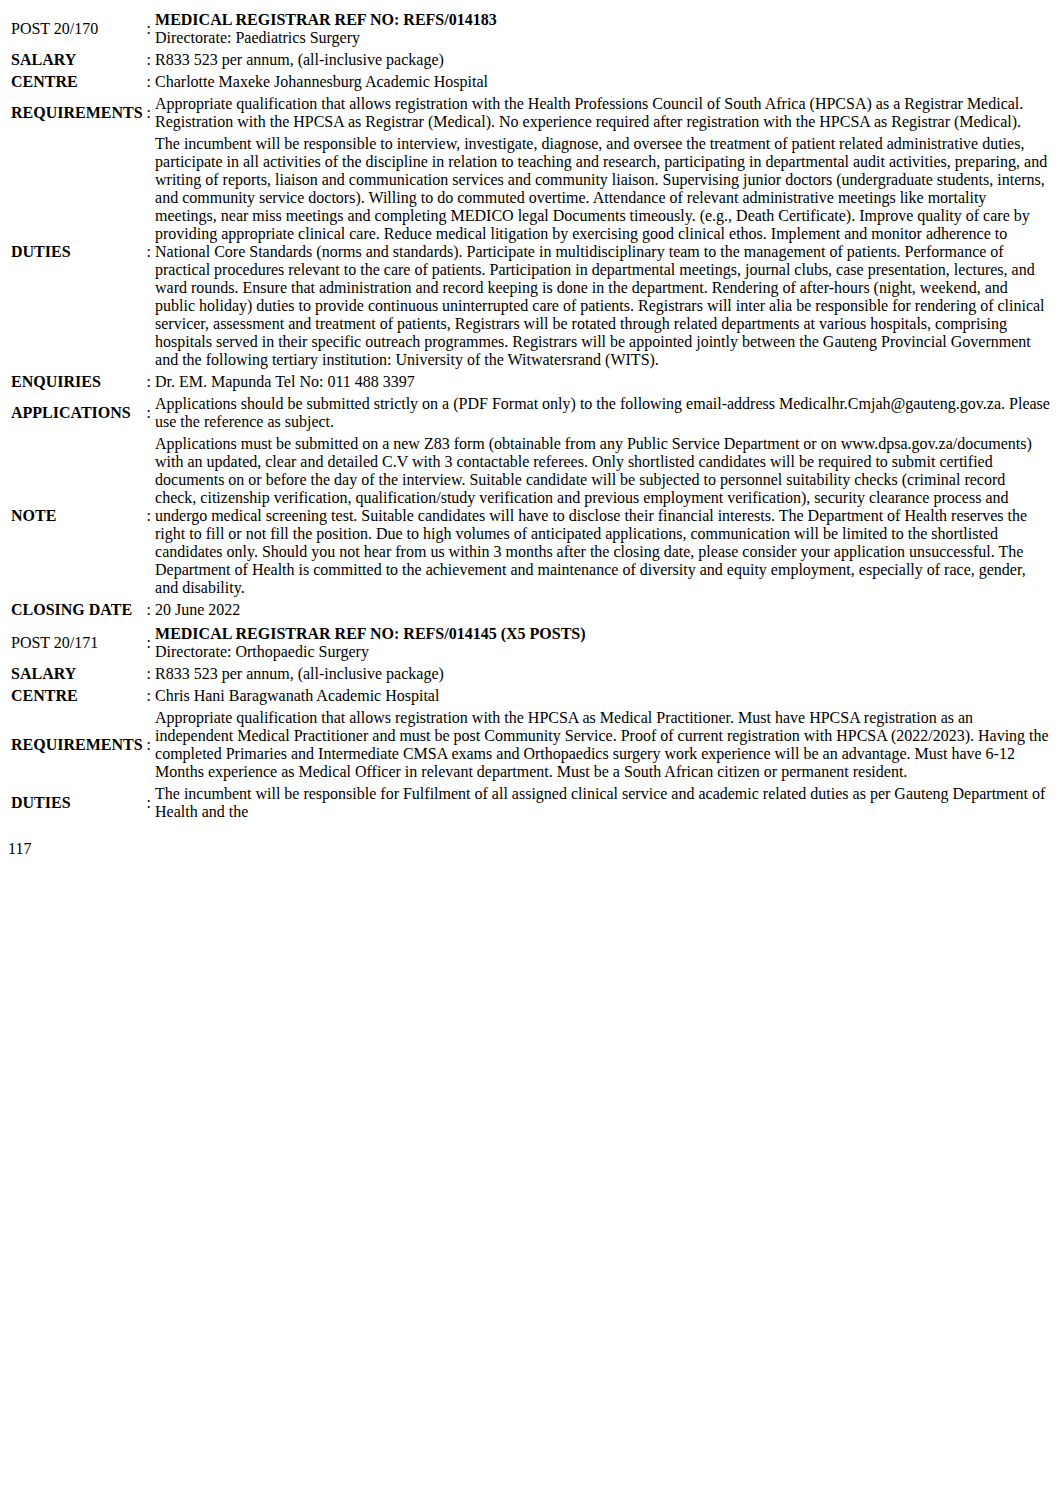| POST 20/170 | : | MEDICAL REGISTRAR REF NO: REFS/014183 Directorate: Paediatrics Surgery |
| SALARY | : | R833 523 per annum, (all-inclusive package) |
| CENTRE | : | Charlotte Maxeke Johannesburg Academic Hospital |
| REQUIREMENTS | : | Appropriate qualification that allows registration with the Health Professions Council of South Africa (HPCSA) as a Registrar Medical. Registration with the HPCSA as Registrar (Medical). No experience required after registration with the HPCSA as Registrar (Medical). |
| DUTIES | : | The incumbent will be responsible to interview, investigate, diagnose, and oversee the treatment of patient related administrative duties, participate in all activities of the discipline in relation to teaching and research, participating in departmental audit activities, preparing, and writing of reports, liaison and communication services and community liaison. Supervising junior doctors (undergraduate students, interns, and community service doctors). Willing to do commuted overtime. Attendance of relevant administrative meetings like mortality meetings, near miss meetings and completing MEDICO legal Documents timeously. (e.g., Death Certificate). Improve quality of care by providing appropriate clinical care. Reduce medical litigation by exercising good clinical ethos. Implement and monitor adherence to National Core Standards (norms and standards). Participate in multidisciplinary team to the management of patients. Performance of practical procedures relevant to the care of patients. Participation in departmental meetings, journal clubs, case presentation, lectures, and ward rounds. Ensure that administration and record keeping is done in the department. Rendering of after-hours (night, weekend, and public holiday) duties to provide continuous uninterrupted care of patients. Registrars will inter alia be responsible for rendering of clinical servicer, assessment and treatment of patients, Registrars will be rotated through related departments at various hospitals, comprising hospitals served in their specific outreach programmes. Registrars will be appointed jointly between the Gauteng Provincial Government and the following tertiary institution: University of the Witwatersrand (WITS). |
| ENQUIRIES | : | Dr. EM. Mapunda Tel No: 011 488 3397 |
| APPLICATIONS | : | Applications should be submitted strictly on a (PDF Format only) to the following email-address Medicalhr.Cmjah@gauteng.gov.za. Please use the reference as subject. |
| NOTE | : | Applications must be submitted on a new Z83 form (obtainable from any Public Service Department or on www.dpsa.gov.za/documents) with an updated, clear and detailed C.V with 3 contactable referees. Only shortlisted candidates will be required to submit certified documents on or before the day of the interview. Suitable candidate will be subjected to personnel suitability checks (criminal record check, citizenship verification, qualification/study verification and previous employment verification), security clearance process and undergo medical screening test. Suitable candidates will have to disclose their financial interests. The Department of Health reserves the right to fill or not fill the position. Due to high volumes of anticipated applications, communication will be limited to the shortlisted candidates only. Should you not hear from us within 3 months after the closing date, please consider your application unsuccessful. The Department of Health is committed to the achievement and maintenance of diversity and equity employment, especially of race, gender, and disability. |
| CLOSING DATE | : | 20 June 2022 |
| POST 20/171 | : | MEDICAL REGISTRAR REF NO: REFS/014145 (X5 POSTS) Directorate: Orthopaedic Surgery |
| SALARY | : | R833 523 per annum, (all-inclusive package) |
| CENTRE | : | Chris Hani Baragwanath Academic Hospital |
| REQUIREMENTS | : | Appropriate qualification that allows registration with the HPCSA as Medical Practitioner. Must have HPCSA registration as an independent Medical Practitioner and must be post Community Service. Proof of current registration with HPCSA (2022/2023). Having the completed Primaries and Intermediate CMSA exams and Orthopaedics surgery work experience will be an advantage. Must have 6-12 Months experience as Medical Officer in relevant department. Must be a South African citizen or permanent resident. |
| DUTIES | : | The incumbent will be responsible for Fulfilment of all assigned clinical service and academic related duties as per Gauteng Department of Health and the |
117